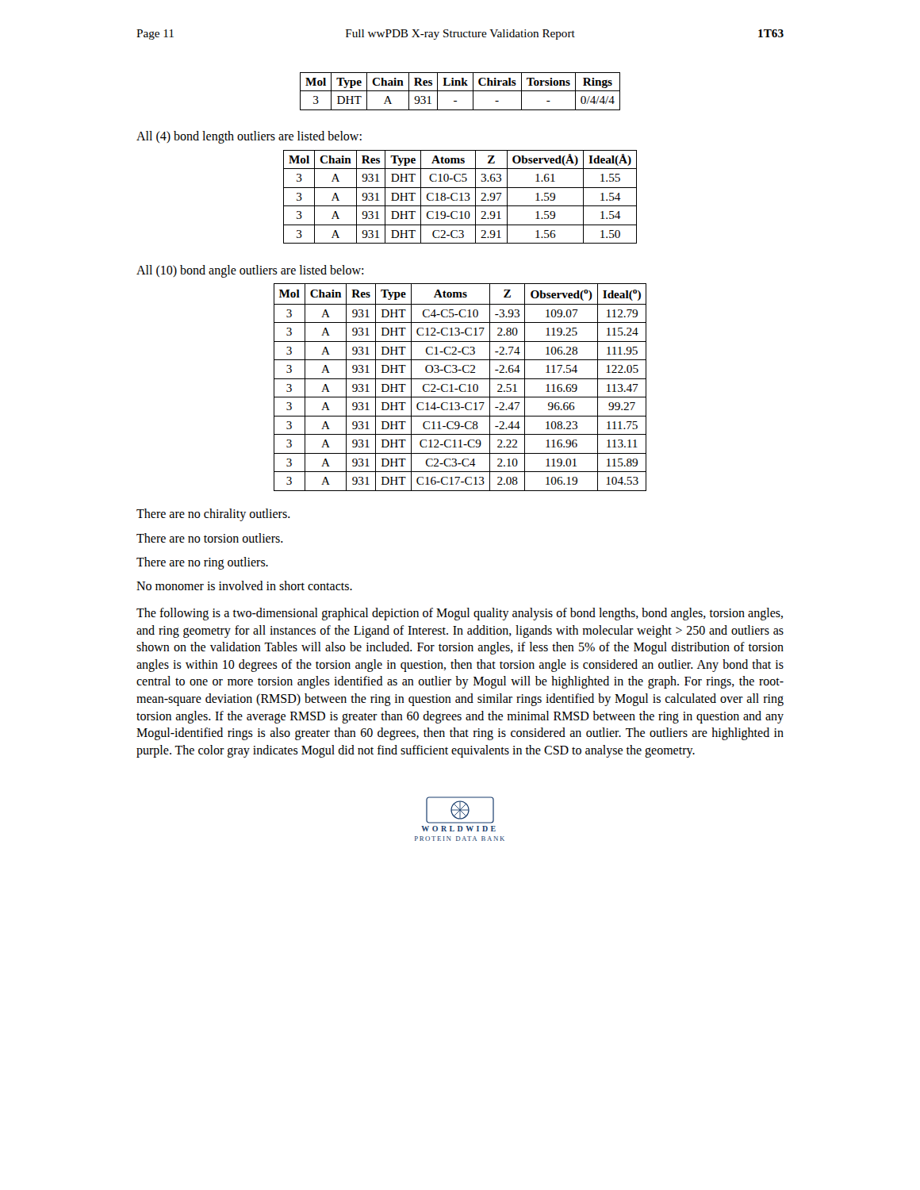Page 11
Full wwPDB X-ray Structure Validation Report
1T63
| Mol | Type | Chain | Res | Link | Chirals | Torsions | Rings |
| --- | --- | --- | --- | --- | --- | --- | --- |
| 3 | DHT | A | 931 | - | - | - | 0/4/4/4 |
All (4) bond length outliers are listed below:
| Mol | Chain | Res | Type | Atoms | Z | Observed(Å) | Ideal(Å) |
| --- | --- | --- | --- | --- | --- | --- | --- |
| 3 | A | 931 | DHT | C10-C5 | 3.63 | 1.61 | 1.55 |
| 3 | A | 931 | DHT | C18-C13 | 2.97 | 1.59 | 1.54 |
| 3 | A | 931 | DHT | C19-C10 | 2.91 | 1.59 | 1.54 |
| 3 | A | 931 | DHT | C2-C3 | 2.91 | 1.56 | 1.50 |
All (10) bond angle outliers are listed below:
| Mol | Chain | Res | Type | Atoms | Z | Observed( o ) | Ideal( o ) |
| --- | --- | --- | --- | --- | --- | --- | --- |
| 3 | A | 931 | DHT | C4-C5-C10 | -3.93 | 109.07 | 112.79 |
| 3 | A | 931 | DHT | C12-C13-C17 | 2.80 | 119.25 | 115.24 |
| 3 | A | 931 | DHT | C1-C2-C3 | -2.74 | 106.28 | 111.95 |
| 3 | A | 931 | DHT | O3-C3-C2 | -2.64 | 117.54 | 122.05 |
| 3 | A | 931 | DHT | C2-C1-C10 | 2.51 | 116.69 | 113.47 |
| 3 | A | 931 | DHT | C14-C13-C17 | -2.47 | 96.66 | 99.27 |
| 3 | A | 931 | DHT | C11-C9-C8 | -2.44 | 108.23 | 111.75 |
| 3 | A | 931 | DHT | C12-C11-C9 | 2.22 | 116.96 | 113.11 |
| 3 | A | 931 | DHT | C2-C3-C4 | 2.10 | 119.01 | 115.89 |
| 3 | A | 931 | DHT | C16-C17-C13 | 2.08 | 106.19 | 104.53 |
There are no chirality outliers.
There are no torsion outliers.
There are no ring outliers.
No monomer is involved in short contacts.
The following is a two-dimensional graphical depiction of Mogul quality analysis of bond lengths, bond angles, torsion angles, and ring geometry for all instances of the Ligand of Interest. In addition, ligands with molecular weight > 250 and outliers as shown on the validation Tables will also be included. For torsion angles, if less then 5% of the Mogul distribution of torsion angles is within 10 degrees of the torsion angle in question, then that torsion angle is considered an outlier. Any bond that is central to one or more torsion angles identified as an outlier by Mogul will be highlighted in the graph. For rings, the root-mean-square deviation (RMSD) between the ring in question and similar rings identified by Mogul is calculated over all ring torsion angles. If the average RMSD is greater than 60 degrees and the minimal RMSD between the ring in question and any Mogul-identified rings is also greater than 60 degrees, then that ring is considered an outlier. The outliers are highlighted in purple. The color gray indicates Mogul did not find sufficient equivalents in the CSD to analyse the geometry.
WORLDWIDE
PROTEIN DATA BANK